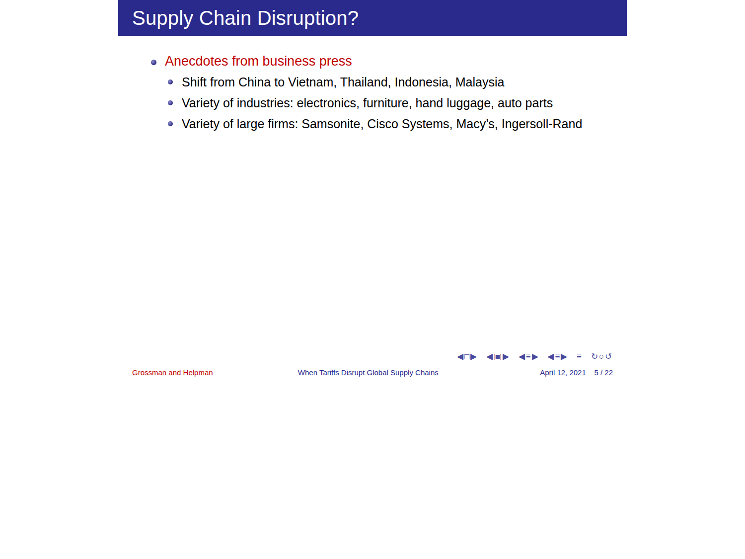Supply Chain Disruption?
Anecdotes from business press
Shift from China to Vietnam, Thailand, Indonesia, Malaysia
Variety of industries: electronics, furniture, hand luggage, auto parts
Variety of large firms: Samsonite, Cisco Systems, Macy’s, Ingersoll-Rand
◀□▶ ◀▣▶ ◀≡▶ ◀≡▶ ≡ ↻○↺
Grossman and Helpman
When Tariffs Disrupt Global Supply Chains
April 12, 2021 5 / 22